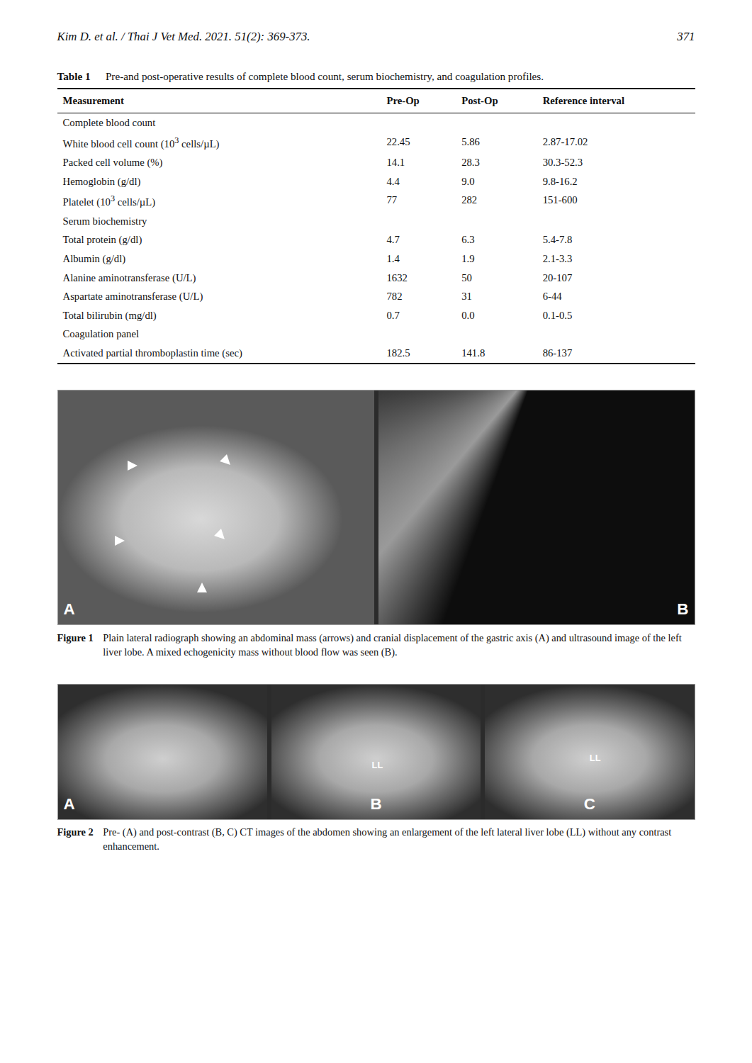Kim D. et al. / Thai J Vet Med. 2021. 51(2): 369-373.
371
Table 1 Pre-and post-operative results of complete blood count, serum biochemistry, and coagulation profiles.
| Measurement | Pre-Op | Post-Op | Reference interval |
| --- | --- | --- | --- |
| Complete blood count | | | |
| White blood cell count (10 3 cells/µL) | 22.45 | 5.86 | 2.87-17.02 |
| Packed cell volume (%) | 14.1 | 28.3 | 30.3-52.3 |
| Hemoglobin (g/dl) | 4.4 | 9.0 | 9.8-16.2 |
| Platelet (10 3 cells/µL) | 77 | 282 | 151-600 |
| Serum biochemistry | | | |
| Total protein (g/dl) | 4.7 | 6.3 | 5.4-7.8 |
| Albumin (g/dl) | 1.4 | 1.9 | 2.1-3.3 |
| Alanine aminotransferase (U/L) | 1632 | 50 | 20-107 |
| Aspartate aminotransferase (U/L) | 782 | 31 | 6-44 |
| Total bilirubin (mg/dl) | 0.7 | 0.0 | 0.1-0.5 |
| Coagulation panel | | | |
| Activated partial thromboplastin time (sec) | 182.5 | 141.8 | 86-137 |
A
B
Figure 1 Plain lateral radiograph showing an abdominal mass (arrows) and cranial displacement of the gastric axis (A) and ultrasound image of the left liver lobe. A mixed echogenicity mass without blood flow was seen (B).
A
LL B
LL C
Figure 2 Pre- (A) and post-contrast (B, C) CT images of the abdomen showing an enlargement of the left lateral liver lobe (LL) without any contrast enhancement.